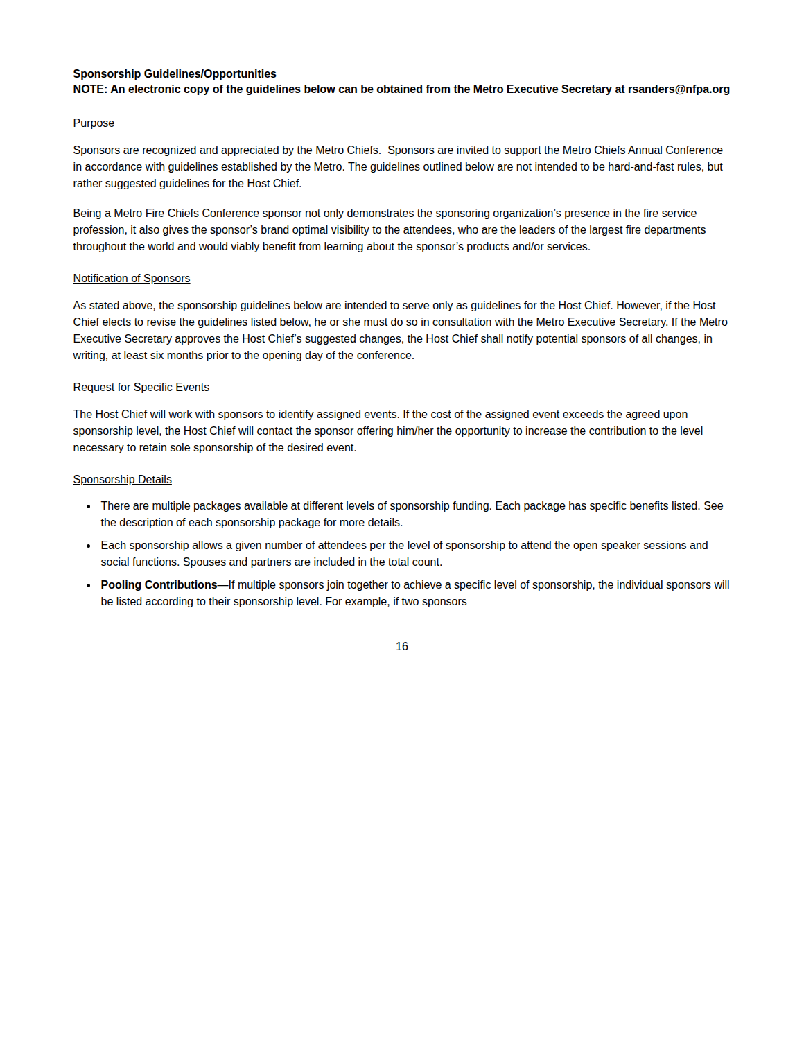Sponsorship Guidelines/Opportunities
NOTE: An electronic copy of the guidelines below can be obtained from the Metro Executive Secretary at rsanders@nfpa.org
Purpose
Sponsors are recognized and appreciated by the Metro Chiefs. Sponsors are invited to support the Metro Chiefs Annual Conference in accordance with guidelines established by the Metro. The guidelines outlined below are not intended to be hard-and-fast rules, but rather suggested guidelines for the Host Chief.
Being a Metro Fire Chiefs Conference sponsor not only demonstrates the sponsoring organization’s presence in the fire service profession, it also gives the sponsor’s brand optimal visibility to the attendees, who are the leaders of the largest fire departments throughout the world and would viably benefit from learning about the sponsor’s products and/or services.
Notification of Sponsors
As stated above, the sponsorship guidelines below are intended to serve only as guidelines for the Host Chief. However, if the Host Chief elects to revise the guidelines listed below, he or she must do so in consultation with the Metro Executive Secretary. If the Metro Executive Secretary approves the Host Chief’s suggested changes, the Host Chief shall notify potential sponsors of all changes, in writing, at least six months prior to the opening day of the conference.
Request for Specific Events
The Host Chief will work with sponsors to identify assigned events. If the cost of the assigned event exceeds the agreed upon sponsorship level, the Host Chief will contact the sponsor offering him/her the opportunity to increase the contribution to the level necessary to retain sole sponsorship of the desired event.
Sponsorship Details
There are multiple packages available at different levels of sponsorship funding. Each package has specific benefits listed. See the description of each sponsorship package for more details.
Each sponsorship allows a given number of attendees per the level of sponsorship to attend the open speaker sessions and social functions. Spouses and partners are included in the total count.
Pooling Contributions—If multiple sponsors join together to achieve a specific level of sponsorship, the individual sponsors will be listed according to their sponsorship level. For example, if two sponsors
16